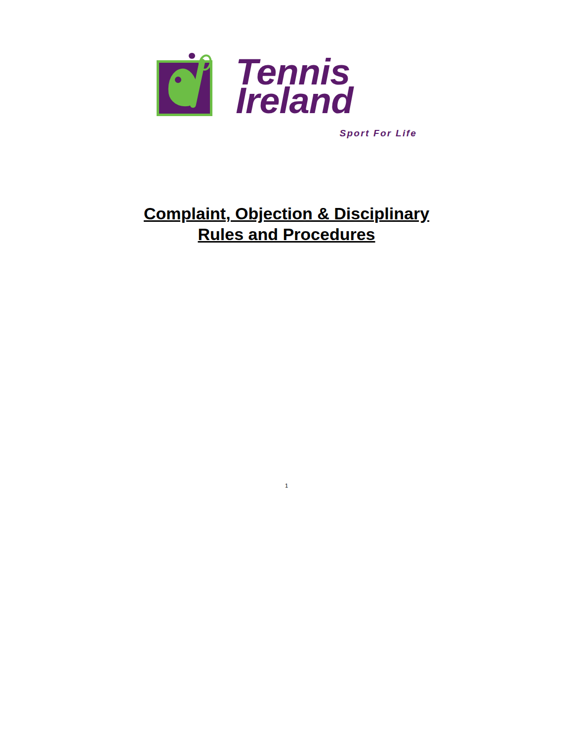Tennis Ireland
Sport For Life
Complaint, Objection & Disciplinary
Rules and Procedures
1